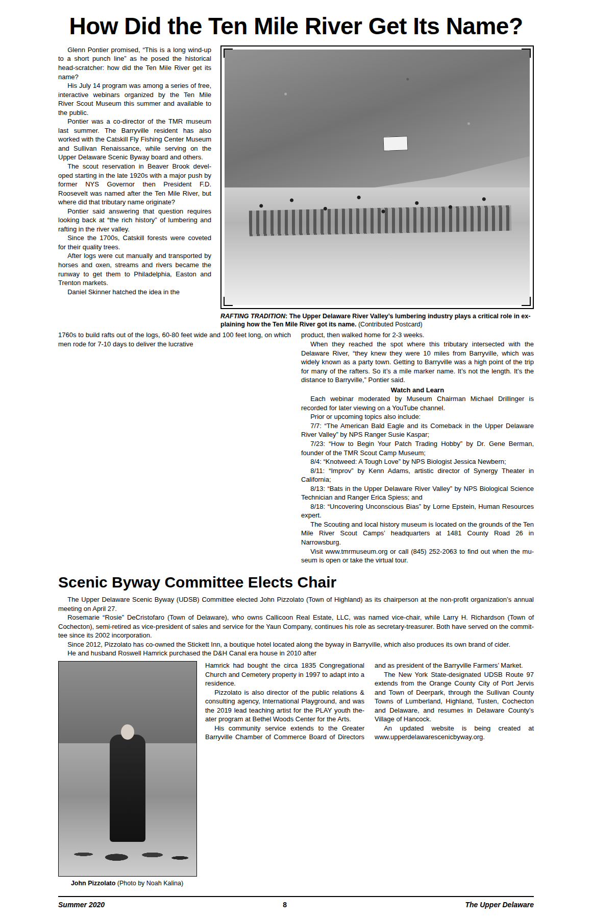How Did the Ten Mile River Get Its Name?
Glenn Pontier promised, “This is a long wind-up to a short punch line” as he posed the historical head-scratcher: how did the Ten Mile River get its name?
His July 14 program was among a series of free, interactive webinars organized by the Ten Mile River Scout Museum this summer and available to the public.
Pontier was a co-director of the TMR museum last summer. The Barryville resident has also worked with the Catskill Fly Fishing Center Museum and Sullivan Renaissance, while serving on the Upper Delaware Scenic Byway board and others.
The scout reservation in Beaver Brook developed starting in the late 1920s with a major push by former NYS Governor then President F.D. Roosevelt was named after the Ten Mile River, but where did that tributary name originate?
Pontier said answering that question requires looking back at “the rich history” of lumbering and rafting in the river valley.
Since the 1700s, Catskill forests were coveted for their quality trees.
After logs were cut manually and transported by horses and oxen, streams and rivers became the runway to get them to Philadelphia, Easton and Trenton markets.
Daniel Skinner hatched the idea in the
RAFTING TRADITION: The Upper Delaware River Valley’s lumbering industry plays a critical role in explaining how the Ten Mile River got its name. (Contributed Postcard)
1760s to build rafts out of the logs, 60-80 feet wide and 100 feet long, on which men rode for 7-10 days to deliver the lucrative
product, then walked home for 2-3 weeks.
When they reached the spot where this tributary intersected with the Delaware River, “they knew they were 10 miles from Barryville, which was widely known as a party town. Getting to Barryville was a high point of the trip for many of the rafters. So it’s a mile marker name. It’s not the length. It’s the distance to Barryville,” Pontier said.
Watch and Learn
Each webinar moderated by Museum Chairman Michael Drillinger is recorded for later viewing on a YouTube channel.
Prior or upcoming topics also include:
7/7: “The American Bald Eagle and its Comeback in the Upper Delaware River Valley” by NPS Ranger Susie Kaspar;
7/23: “How to Begin Your Patch Trading Hobby” by Dr. Gene Berman, founder of the TMR Scout Camp Museum;
8/4: “Knotweed: A Tough Love” by NPS Biologist Jessica Newbern;
8/11: “Improv” by Kenn Adams, artistic director of Synergy Theater in California;
8/13: “Bats in the Upper Delaware River Valley” by NPS Biological Science Technician and Ranger Erica Spiess; and
8/18: “Uncovering Unconscious Bias” by Lorne Epstein, Human Resources expert.
The Scouting and local history museum is located on the grounds of the Ten Mile River Scout Camps’ headquarters at 1481 County Road 26 in Narrowsburg.
Visit www.tmrmuseum.org or call (845) 252-2063 to find out when the museum is open or take the virtual tour.
Scenic Byway Committee Elects Chair
The Upper Delaware Scenic Byway (UDSB) Committee elected John Pizzolato (Town of Highland) as its chairperson at the non-profit organization’s annual meeting on April 27.
Rosemarie “Rosie” DeCristofaro (Town of Delaware), who owns Callicoon Real Estate, LLC, was named vice-chair, while Larry H. Richardson (Town of Cochecton), semi-retired as vice-president of sales and service for the Yaun Company, continues his role as secretary-treasurer. Both have served on the committee since its 2002 incorporation.
Since 2012, Pizzolato has co-owned the Stickett Inn, a boutique hotel located along the byway in Barryville, which also produces its own brand of cider.
He and husband Roswell Hamrick purchased the D&H Canal era house in 2010 after
John Pizzolato (Photo by Noah Kalina)
Hamrick had bought the circa 1835 Congregational Church and Cemetery property in 1997 to adapt into a residence.
Pizzolato is also director of the public relations & consulting agency, International Playground, and was the 2019 lead teaching artist for the PLAY youth theater program at Bethel Woods Center for the Arts.
His community service extends to the Greater Barryville Chamber of Commerce Board of Directors and as president of the Barryville Farmers’ Market.
The New York State-designated UDSB Route 97 extends from the Orange County City of Port Jervis and Town of Deerpark, through the Sullivan County Towns of Lumberland, Highland, Tusten, Cochecton and Delaware, and resumes in Delaware County’s Village of Hancock.
An updated website is being created at www.upperdelawarescenicbyway.org.
Summer 2020
8
The Upper Delaware